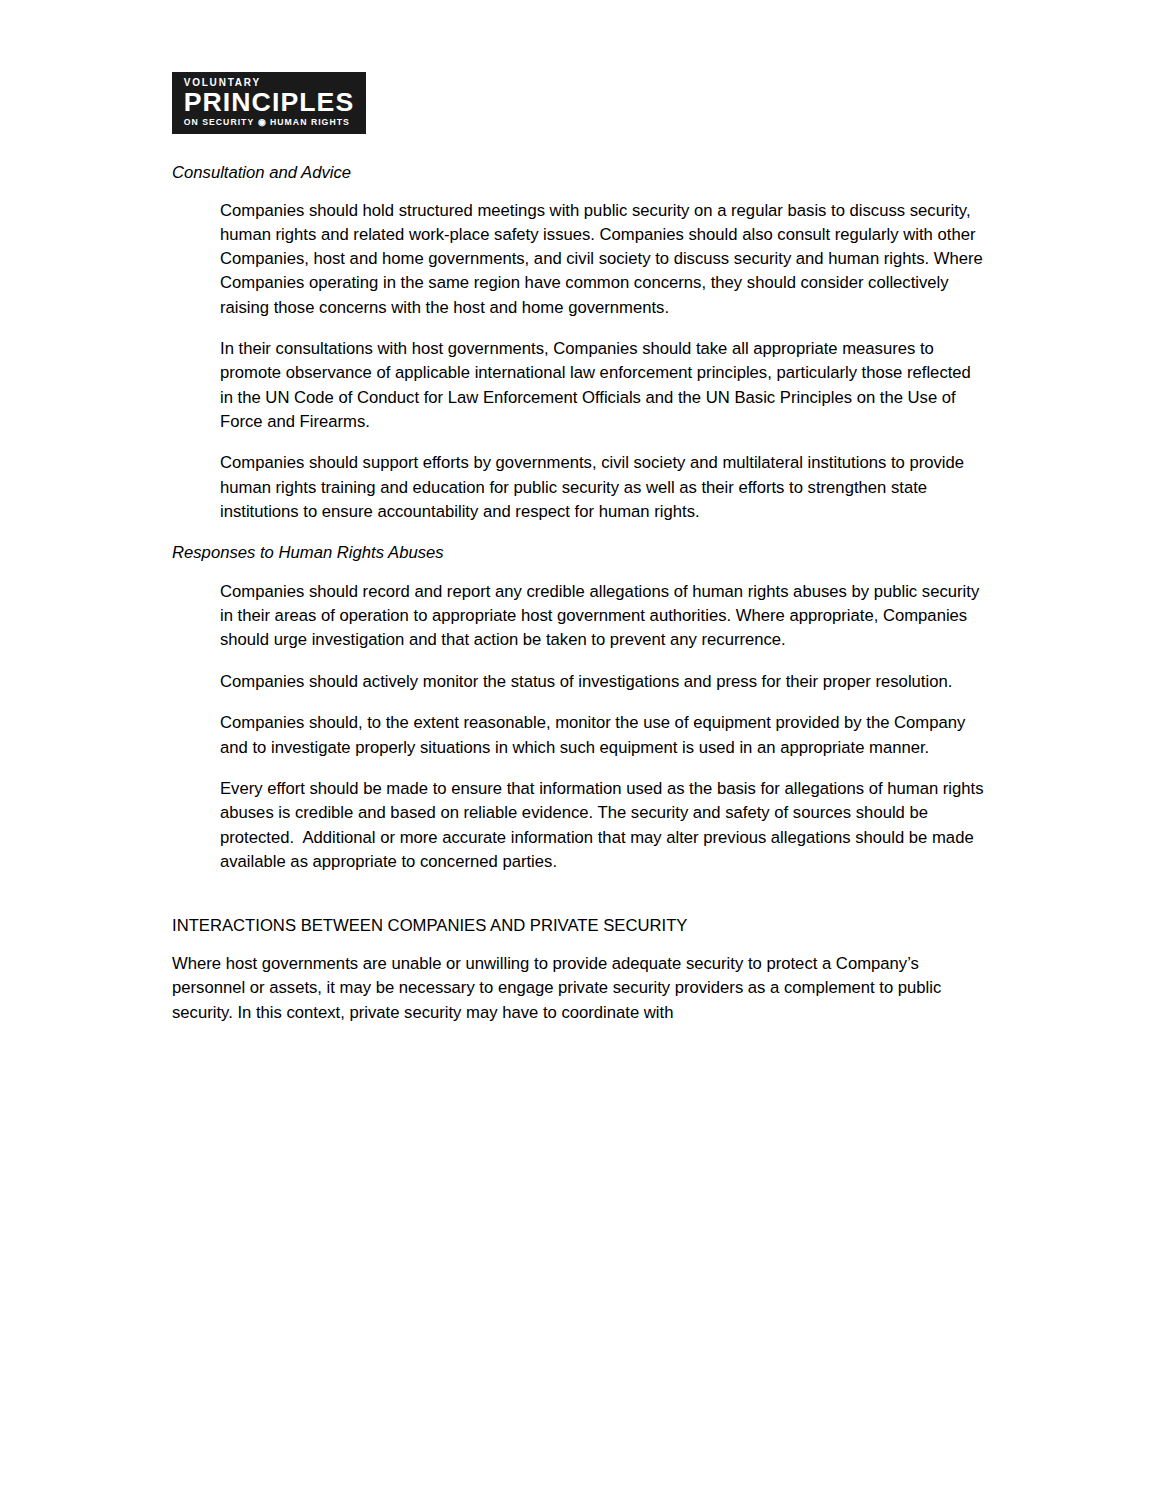VOLUNTARY PRINCIPLES ON SECURITY ◉ HUMAN RIGHTS
Consultation and Advice
Companies should hold structured meetings with public security on a regular basis to discuss security, human rights and related work-place safety issues. Companies should also consult regularly with other Companies, host and home governments, and civil society to discuss security and human rights. Where Companies operating in the same region have common concerns, they should consider collectively raising those concerns with the host and home governments.
In their consultations with host governments, Companies should take all appropriate measures to promote observance of applicable international law enforcement principles, particularly those reflected in the UN Code of Conduct for Law Enforcement Officials and the UN Basic Principles on the Use of Force and Firearms.
Companies should support efforts by governments, civil society and multilateral institutions to provide human rights training and education for public security as well as their efforts to strengthen state institutions to ensure accountability and respect for human rights.
Responses to Human Rights Abuses
Companies should record and report any credible allegations of human rights abuses by public security in their areas of operation to appropriate host government authorities. Where appropriate, Companies should urge investigation and that action be taken to prevent any recurrence.
Companies should actively monitor the status of investigations and press for their proper resolution.
Companies should, to the extent reasonable, monitor the use of equipment provided by the Company and to investigate properly situations in which such equipment is used in an appropriate manner.
Every effort should be made to ensure that information used as the basis for allegations of human rights abuses is credible and based on reliable evidence. The security and safety of sources should be protected. Additional or more accurate information that may alter previous allegations should be made available as appropriate to concerned parties.
Interactions between Companies and Private Security
Where host governments are unable or unwilling to provide adequate security to protect a Company’s personnel or assets, it may be necessary to engage private security providers as a complement to public security. In this context, private security may have to coordinate with